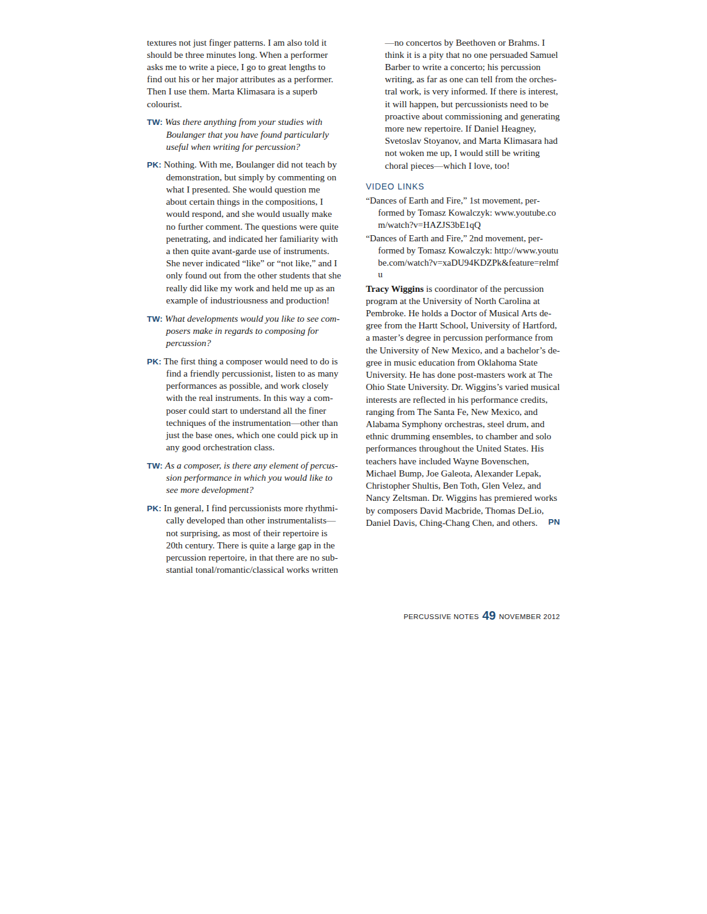textures not just finger patterns. I am also told it should be three minutes long. When a performer asks me to write a piece, I go to great lengths to find out his or her major attributes as a performer. Then I use them. Marta Klimasara is a superb colourist.
TW: Was there anything from your studies with Boulanger that you have found particularly useful when writing for percussion?
PK: Nothing. With me, Boulanger did not teach by demonstration, but simply by commenting on what I presented. She would question me about certain things in the compositions, I would respond, and she would usually make no further comment. The questions were quite penetrating, and indicated her familiarity with a then quite avant-garde use of instruments. She never indicated “like” or “not like,” and I only found out from the other students that she really did like my work and held me up as an example of industriousness and production!
TW: What developments would you like to see composers make in regards to composing for percussion?
PK: The first thing a composer would need to do is find a friendly percussionist, listen to as many performances as possible, and work closely with the real instruments. In this way a composer could start to understand all the finer techniques of the instrumentation—other than just the base ones, which one could pick up in any good orchestration class.
TW: As a composer, is there any element of percussion performance in which you would like to see more development?
PK: In general, I find percussionists more rhythmically developed than other instrumentalists— not surprising, as most of their repertoire is 20th century. There is quite a large gap in the percussion repertoire, in that there are no substantial tonal/romantic/classical works written—no concertos by Beethoven or Brahms. I think it is a pity that no one persuaded Samuel Barber to write a concerto; his percussion writing, as far as one can tell from the orchestral work, is very informed. If there is interest, it will happen, but percussionists need to be proactive about commissioning and generating more new repertoire. If Daniel Heagney, Svetoslav Stoyanov, and Marta Klimasara had not woken me up, I would still be writing choral pieces—which I love, too!
Video Links
“Dances of Earth and Fire,” 1st movement, performed by Tomasz Kowalczyk: www.youtube.com/watch?v=HAZJS3bE1qQ
“Dances of Earth and Fire,” 2nd movement, performed by Tomasz Kowalczyk: http://www.youtube.com/watch?v=xaDU94KDZPk&feature=relmfu
Tracy Wiggins is coordinator of the percussion program at the University of North Carolina at Pembroke. He holds a Doctor of Musical Arts degree from the Hartt School, University of Hartford, a master’s degree in percussion performance from the University of New Mexico, and a bachelor’s degree in music education from Oklahoma State University. He has done post-masters work at The Ohio State University. Dr. Wiggins’s varied musical interests are reflected in his performance credits, ranging from The Santa Fe, New Mexico, and Alabama Symphony orchestras, steel drum, and ethnic drumming ensembles, to chamber and solo performances throughout the United States. His teachers have included Wayne Bovenschen, Michael Bump, Joe Galeota, Alexander Lepak, Christopher Shultis, Ben Toth, Glen Velez, and Nancy Zeltsman. Dr. Wiggins has premiered works by composers David Macbride, Thomas DeLio, Daniel Davis, Ching-Chang Chen, and others. PN
Percussive Notes 49 November 2012